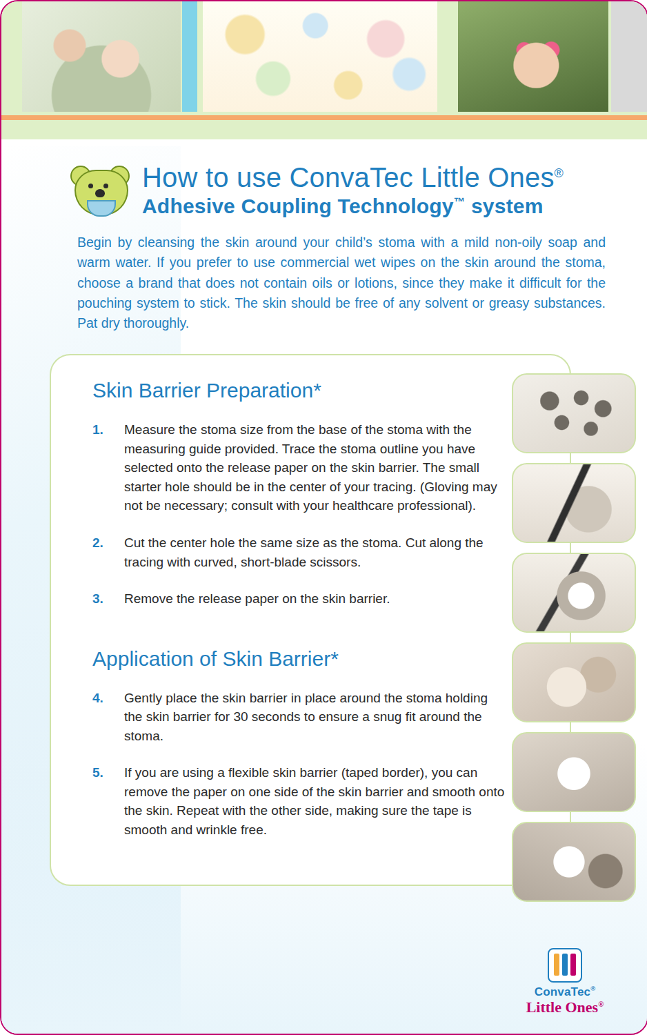How to use ConvaTec Little Ones®
Adhesive Coupling Technology™ system
Begin by cleansing the skin around your child’s stoma with a mild non-oily soap and warm water. If you prefer to use commercial wet wipes on the skin around the stoma, choose a brand that does not contain oils or lotions, since they make it difficult for the pouching system to stick. The skin should be free of any solvent or greasy substances. Pat dry thoroughly.
Skin Barrier Preparation*
1. Measure the stoma size from the base of the stoma with the measuring guide provided. Trace the stoma outline you have selected onto the release paper on the skin barrier. The small starter hole should be in the center of your tracing. (Gloving may not be necessary; consult with your healthcare professional).
2. Cut the center hole the same size as the stoma. Cut along the tracing with curved, short-blade scissors.
3. Remove the release paper on the skin barrier.
Application of Skin Barrier*
4. Gently place the skin barrier in place around the stoma holding the skin barrier for 30 seconds to ensure a snug fit around the stoma.
5. If you are using a flexible skin barrier (taped border), you can remove the paper on one side of the skin barrier and smooth onto the skin. Repeat with the other side, making sure the tape is smooth and wrinkle free.
ConvaTec®
Little Ones®